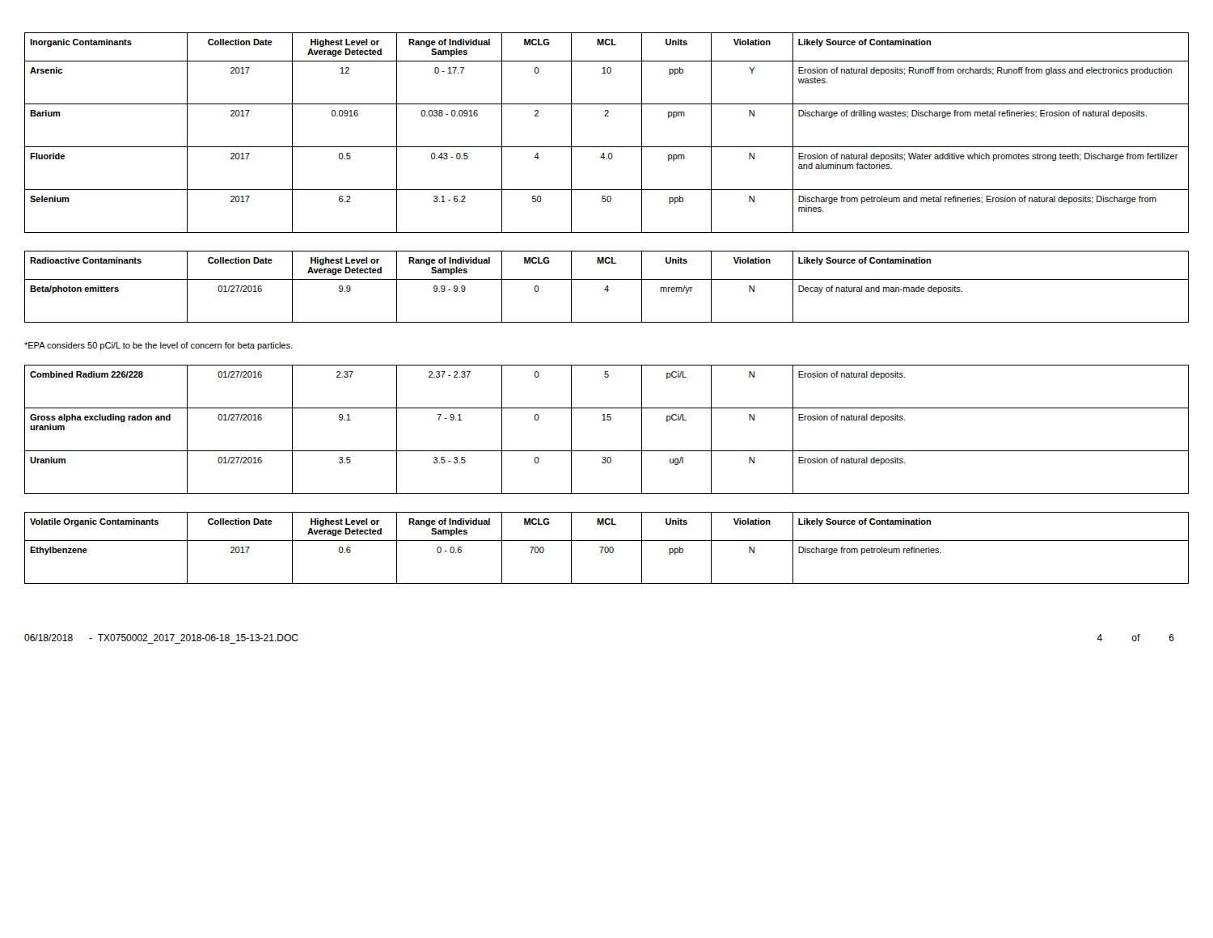| Inorganic Contaminants | Collection Date | Highest Level or Average Detected | Range of Individual Samples | MCLG | MCL | Units | Violation | Likely Source of Contamination |
| --- | --- | --- | --- | --- | --- | --- | --- | --- |
| Arsenic | 2017 | 12 | 0 - 17.7 | 0 | 10 | ppb | Y | Erosion of natural deposits; Runoff from orchards; Runoff from glass and electronics production wastes. |
| Barium | 2017 | 0.0916 | 0.038 - 0.0916 | 2 | 2 | ppm | N | Discharge of drilling wastes; Discharge from metal refineries; Erosion of natural deposits. |
| Fluoride | 2017 | 0.5 | 0.43 - 0.5 | 4 | 4.0 | ppm | N | Erosion of natural deposits; Water additive which promotes strong teeth; Discharge from fertilizer and aluminum factories. |
| Selenium | 2017 | 6.2 | 3.1 - 6.2 | 50 | 50 | ppb | N | Discharge from petroleum and metal refineries; Erosion of natural deposits; Discharge from mines. |
| Radioactive Contaminants | Collection Date | Highest Level or Average Detected | Range of Individual Samples | MCLG | MCL | Units | Violation | Likely Source of Contamination |
| --- | --- | --- | --- | --- | --- | --- | --- | --- |
| Beta/photon emitters | 01/27/2016 | 9.9 | 9.9 - 9.9 | 0 | 4 | mrem/yr | N | Decay of natural and man-made deposits. |
*EPA considers 50 pCi/L to be the level of concern for beta particles.
| Combined Radium 226/228 | 01/27/2016 | 2.37 | 2.37 - 2.37 | 0 | 5 | pCi/L | N | Erosion of natural deposits. |
| Gross alpha excluding radon and uranium | 01/27/2016 | 9.1 | 7 - 9.1 | 0 | 15 | pCi/L | N | Erosion of natural deposits. |
| Uranium | 01/27/2016 | 3.5 | 3.5 - 3.5 | 0 | 30 | ug/l | N | Erosion of natural deposits. |
| Volatile Organic Contaminants | Collection Date | Highest Level or Average Detected | Range of Individual Samples | MCLG | MCL | Units | Violation | Likely Source of Contamination |
| --- | --- | --- | --- | --- | --- | --- | --- | --- |
| Ethylbenzene | 2017 | 0.6 | 0 - 0.6 | 700 | 700 | ppb | N | Discharge from petroleum refineries. |
06/18/2018 - TX0750002_2017_2018-06-18_15-13-21.DOC
4 of 6